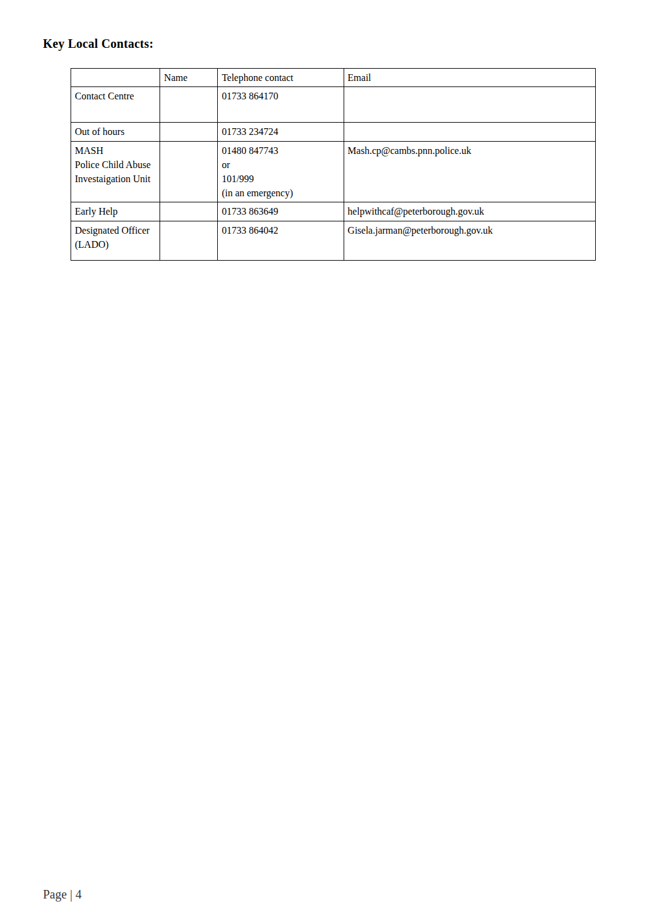Key Local Contacts:
| | Name | Telephone contact | Email |
| --- | --- | --- | --- |
| Contact Centre | | 01733 864170 | |
| Out of hours | | 01733 234724 | |
| MASH Police Child Abuse Investaigation Unit | | 01480 847743 or 101/999 (in an emergency) | Mash.cp@cambs.pnn.police.uk |
| Early Help | | 01733 863649 | helpwithcaf@peterborough.gov.uk |
| Designated Officer (LADO) | | 01733 864042 | Gisela.jarman@peterborough.gov.uk |
Page | 4